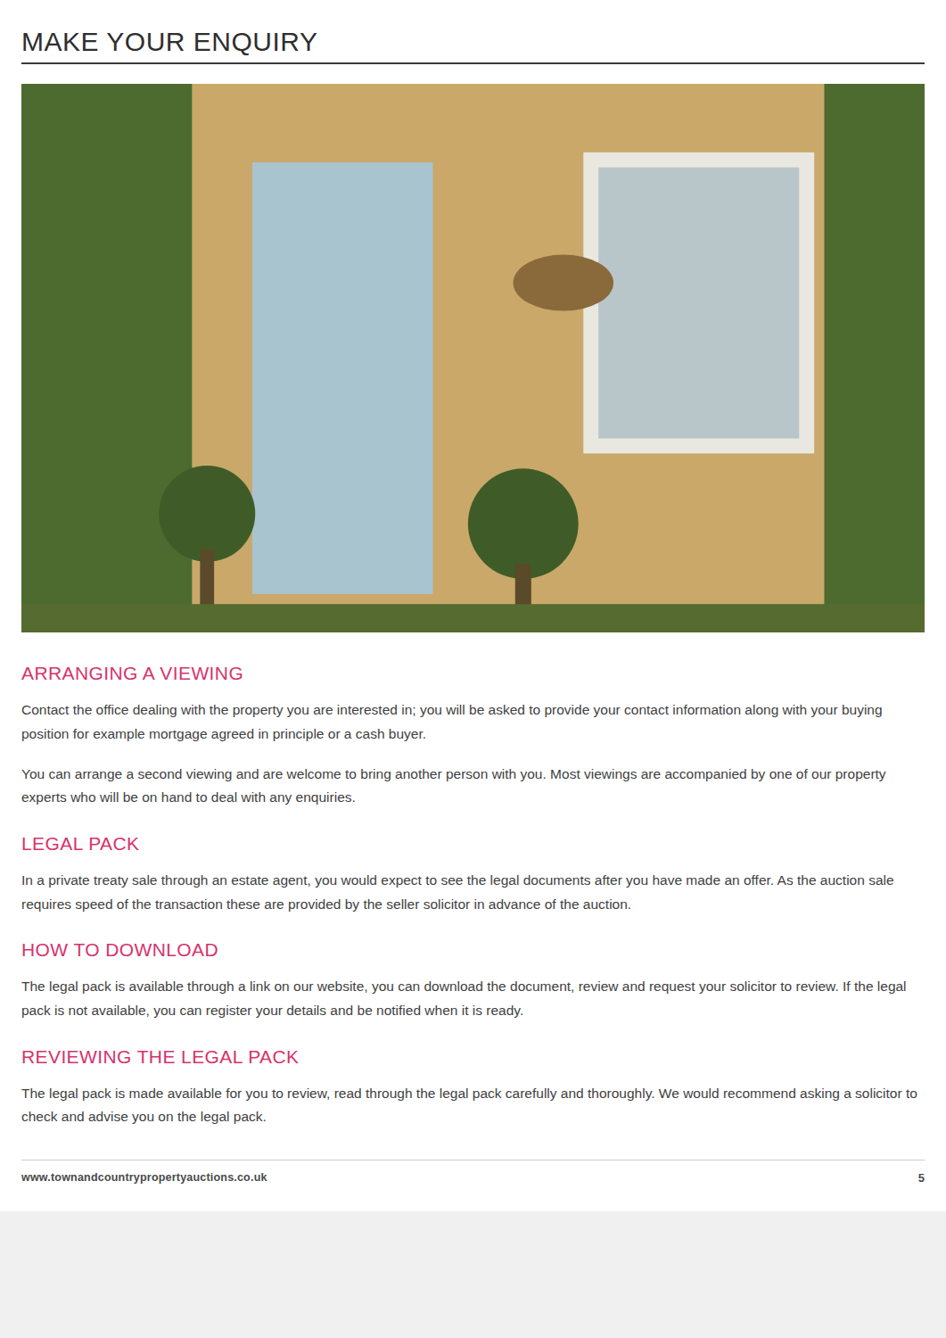MAKE YOUR ENQUIRY
Arranging a viewing
Contact the office dealing with the property you are interested in; you will be asked to provide your contact information along with your buying position for example mortgage agreed in principle or a cash buyer.
You can arrange a second viewing and are welcome to bring another person with you. Most viewings are accompanied by one of our property experts who will be on hand to deal with any enquiries.
Legal pack
In a private treaty sale through an estate agent, you would expect to see the legal documents after you have made an offer. As the auction sale requires speed of the transaction these are provided by the seller solicitor in advance of the auction.
How to download
The legal pack is available through a link on our website, you can download the document, review and request your solicitor to review. If the legal pack is not available, you can register your details and be notified when it is ready.
Reviewing the legal pack
The legal pack is made available for you to review, read through the legal pack carefully and thoroughly. We would recommend asking a solicitor to check and advise you on the legal pack.
www.townandcountrypropertyauctions.co.uk 5